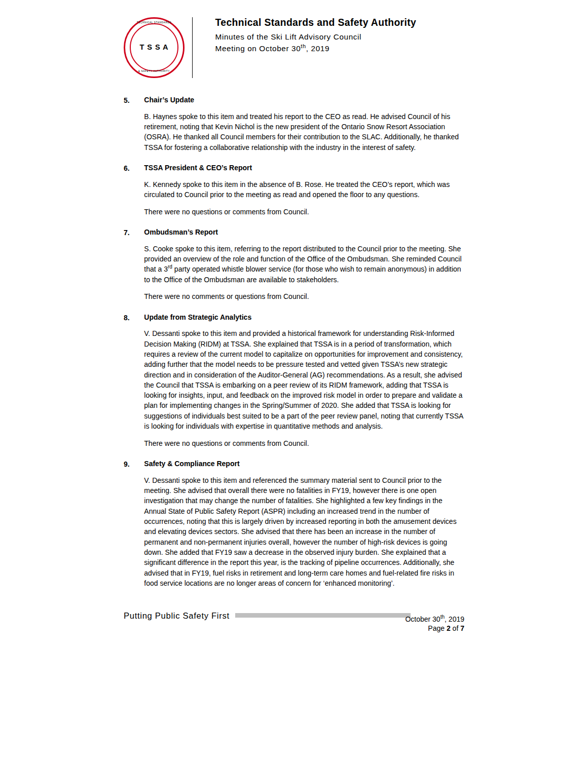Technical Standards
T S S A
& Safety Authority
Technical Standards and Safety Authority
Minutes of the Ski Lift Advisory Council
Meeting on October 30th, 2019
5.
Chair’s Update
B. Haynes spoke to this item and treated his report to the CEO as read. He advised Council of his retirement, noting that Kevin Nichol is the new president of the Ontario Snow Resort Association (OSRA). He thanked all Council members for their contribution to the SLAC. Additionally, he thanked TSSA for fostering a collaborative relationship with the industry in the interest of safety.
6.
TSSA President & CEO’s Report
K. Kennedy spoke to this item in the absence of B. Rose. He treated the CEO’s report, which was circulated to Council prior to the meeting as read and opened the floor to any questions.
There were no questions or comments from Council.
7.
Ombudsman’s Report
S. Cooke spoke to this item, referring to the report distributed to the Council prior to the meeting. She provided an overview of the role and function of the Office of the Ombudsman. She reminded Council that a 3rd party operated whistle blower service (for those who wish to remain anonymous) in addition to the Office of the Ombudsman are available to stakeholders.
There were no comments or questions from Council.
8.
Update from Strategic Analytics
V. Dessanti spoke to this item and provided a historical framework for understanding Risk-Informed Decision Making (RIDM) at TSSA. She explained that TSSA is in a period of transformation, which requires a review of the current model to capitalize on opportunities for improvement and consistency, adding further that the model needs to be pressure tested and vetted given TSSA’s new strategic direction and in consideration of the Auditor-General (AG) recommendations. As a result, she advised the Council that TSSA is embarking on a peer review of its RIDM framework, adding that TSSA is looking for insights, input, and feedback on the improved risk model in order to prepare and validate a plan for implementing changes in the Spring/Summer of 2020. She added that TSSA is looking for suggestions of individuals best suited to be a part of the peer review panel, noting that currently TSSA is looking for individuals with expertise in quantitative methods and analysis.
There were no questions or comments from Council.
9.
Safety & Compliance Report
V. Dessanti spoke to this item and referenced the summary material sent to Council prior to the meeting. She advised that overall there were no fatalities in FY19, however there is one open investigation that may change the number of fatalities. She highlighted a few key findings in the Annual State of Public Safety Report (ASPR) including an increased trend in the number of occurrences, noting that this is largely driven by increased reporting in both the amusement devices and elevating devices sectors. She advised that there has been an increase in the number of permanent and non-permanent injuries overall, however the number of high-risk devices is going down. She added that FY19 saw a decrease in the observed injury burden. She explained that a significant difference in the report this year, is the tracking of pipeline occurrences. Additionally, she advised that in FY19, fuel risks in retirement and long-term care homes and fuel-related fire risks in food service locations are no longer areas of concern for ‘enhanced monitoring’.
Putting Public Safety First
October 30th, 2019
Page 2 of 7